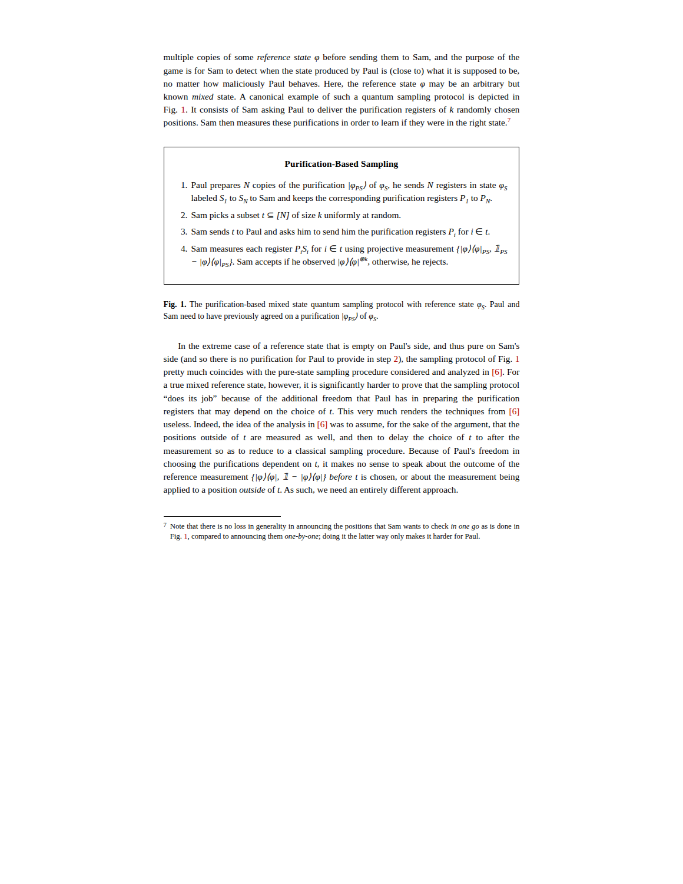multiple copies of some reference state φ before sending them to Sam, and the purpose of the game is for Sam to detect when the state produced by Paul is (close to) what it is supposed to be, no matter how maliciously Paul behaves. Here, the reference state φ may be an arbitrary but known mixed state. A canonical example of such a quantum sampling protocol is depicted in Fig. 1. It consists of Sam asking Paul to deliver the purification registers of k randomly chosen positions. Sam then measures these purifications in order to learn if they were in the right state.7
Purification-Based Sampling
Paul prepares N copies of the purification |φPS⟩ of φS, he sends N registers in state φS labeled S1 to SN to Sam and keeps the corresponding purification registers P1 to PN.
Sam picks a subset t ⊆ [N] of size k uniformly at random.
Sam sends t to Paul and asks him to send him the purification registers Pi for i ∈ t.
Sam measures each register PiSi for i ∈ t using projective measurement {|φ⟩⟨φ|PS, 𝟙PS − |φ⟩⟨φ|PS}. Sam accepts if he observed |φ⟩⟨φ|⊗k, otherwise, he rejects.
Fig. 1. The purification-based mixed state quantum sampling protocol with reference state φS. Paul and Sam need to have previously agreed on a purification |φPS⟩ of φS.
In the extreme case of a reference state that is empty on Paul's side, and thus pure on Sam's side (and so there is no purification for Paul to provide in step 2), the sampling protocol of Fig. 1 pretty much coincides with the pure-state sampling procedure considered and analyzed in [6]. For a true mixed reference state, however, it is significantly harder to prove that the sampling protocol “does its job” because of the additional freedom that Paul has in preparing the purification registers that may depend on the choice of t. This very much renders the techniques from [6] useless. Indeed, the idea of the analysis in [6] was to assume, for the sake of the argument, that the positions outside of t are measured as well, and then to delay the choice of t to after the measurement so as to reduce to a classical sampling procedure. Because of Paul's freedom in choosing the purifications dependent on t, it makes no sense to speak about the outcome of the reference measurement {|φ⟩⟨φ|, 𝟙 − |φ⟩⟨φ|} before t is chosen, or about the measurement being applied to a position outside of t. As such, we need an entirely different approach.
7 Note that there is no loss in generality in announcing the positions that Sam wants to check in one go as is done in Fig. 1, compared to announcing them one-by-one; doing it the latter way only makes it harder for Paul.